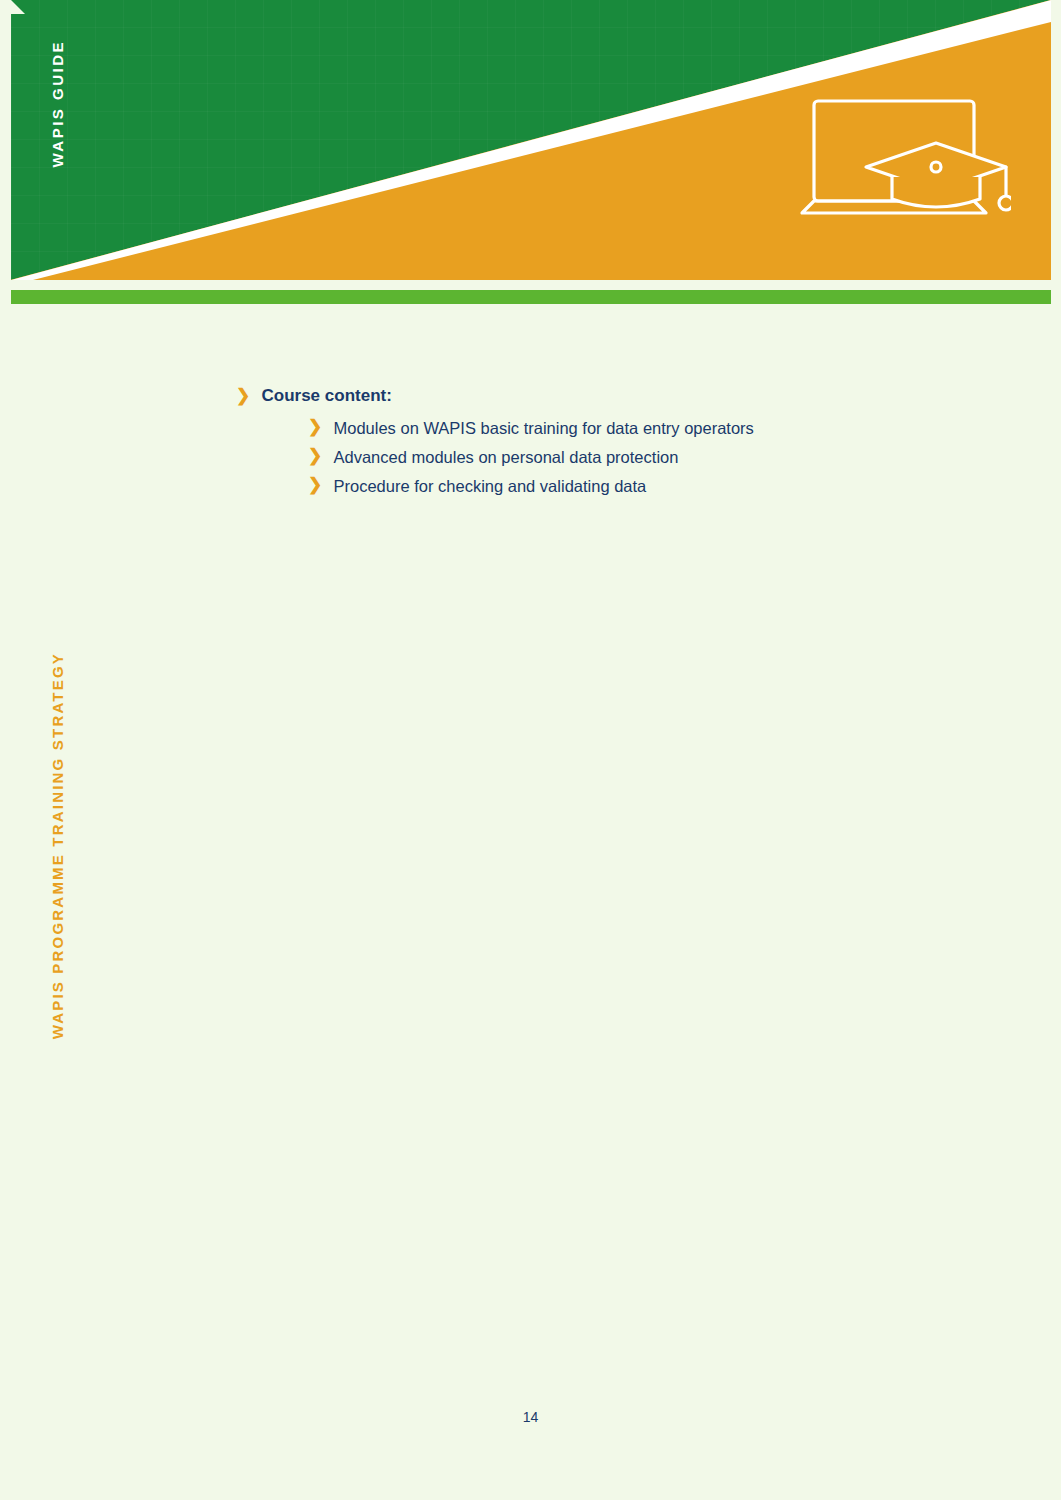WAPIS GUIDE
WAPIS PROGRAMME TRAINING STRATEGY
❯
Course content:
❯ Modules on WAPIS basic training for data entry operators
❯ Advanced modules on personal data protection
❯ Procedure for checking and validating data
14